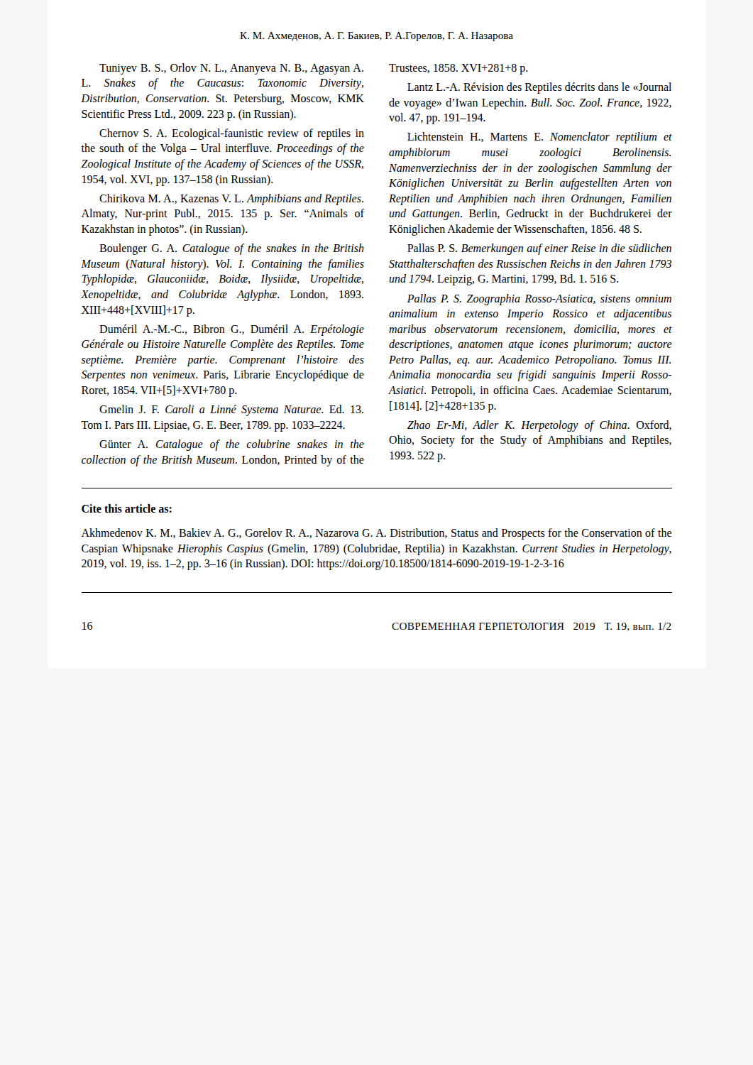К. М. Ахмеденов, А. Г. Бакиев, Р. А.Горелов, Г. А. Назарова
Tuniyev B. S., Orlov N. L., Ananyeva N. B., Agasyan A. L. Snakes of the Caucasus: Taxonomic Diversity, Distribution, Conservation. St. Petersburg, Moscow, KMK Scientific Press Ltd., 2009. 223 p. (in Russian).
Chernov S. A. Ecological-faunistic review of reptiles in the south of the Volga – Ural interfluve. Proceedings of the Zoological Institute of the Academy of Sciences of the USSR, 1954, vol. XVI, pp. 137–158 (in Russian).
Chirikova M. A., Kazenas V. L. Amphibians and Reptiles. Almaty, Nur-print Publ., 2015. 135 p. Ser. “Animals of Kazakhstan in photos”. (in Russian).
Boulenger G. A. Catalogue of the snakes in the British Museum (Natural history). Vol. I. Containing the families Typhlopidæ, Glauconiidæ, Boidæ, Ilysiidæ, Uropeltidæ, Xenopeltidæ, and Colubridæ Aglyphæ. London, 1893. XIII+448+[XVIII]+17 p.
Duméril A.-M.-C., Bibron G., Duméril A. Erpétologie Générale ou Histoire Naturelle Complète des Reptiles. Tome septième. Première partie. Comprenant l’histoire des Serpentes non venimeux. Paris, Librarie Encyclopédique de Roret, 1854. VII+[5]+XVI+780 p.
Gmelin J. F. Caroli a Linné Systema Naturae. Ed. 13. Tom I. Pars III. Lipsiae, G. E. Beer, 1789. pp. 1033–2224.
Günter A. Catalogue of the colubrine snakes in the collection of the British Museum. London, Printed by of the Trustees, 1858. XVI+281+8 p.
Lantz L.-A. Révision des Reptiles décrits dans le «Journal de voyage» d’Iwan Lepechin. Bull. Soc. Zool. France, 1922, vol. 47, pp. 191–194.
Lichtenstein H., Martens E. Nomenclator reptilium et amphibiorum musei zoologici Berolinensis. Namenverziechniss der in der zoologischen Sammlung der Königlichen Universität zu Berlin aufgestellten Arten von Reptilien und Amphibien nach ihren Ordnungen, Familien und Gattungen. Berlin, Gedruckt in der Buchdrukerei der Königlichen Akademie der Wissenschaften, 1856. 48 S.
Pallas P. S. Bemerkungen auf einer Reise in die südlichen Statthalterschaften des Russischen Reichs in den Jahren 1793 und 1794. Leipzig, G. Martini, 1799, Bd. 1. 516 S.
Pallas P. S. Zoographia Rosso-Asiatica, sistens omnium animalium in extenso Imperio Rossico et adjacentibus maribus observatorum recensionem, domicilia, mores et descriptiones, anatomen atque icones plurimorum; auctore Petro Pallas, eq. aur. Academico Petropoliano. Tomus III. Animalia monocardia seu frigidi sanguinis Imperii Rosso-Asiatici. Petropoli, in officina Caes. Academiae Scientarum, [1814]. [2]+428+135 p.
Zhao Er-Mi, Adler K. Herpetology of China. Oxford, Ohio, Society for the Study of Amphibians and Reptiles, 1993. 522 p.
Cite this article as:
Akhmedenov K. M., Bakiev A. G., Gorelov R. A., Nazarova G. A. Distribution, Status and Prospects for the Conservation of the Caspian Whipsnake Hierophis Caspius (Gmelin, 1789) (Colubridae, Reptilia) in Kazakhstan. Current Studies in Herpetology, 2019, vol. 19, iss. 1–2, pp. 3–16 (in Russian). DOI: https://doi.org/10.18500/1814-6090-2019-19-1-2-3-16
16 СОВРЕМЕННАЯ ГЕРПЕТОЛОГИЯ 2019 Т. 19, вып. 1/2